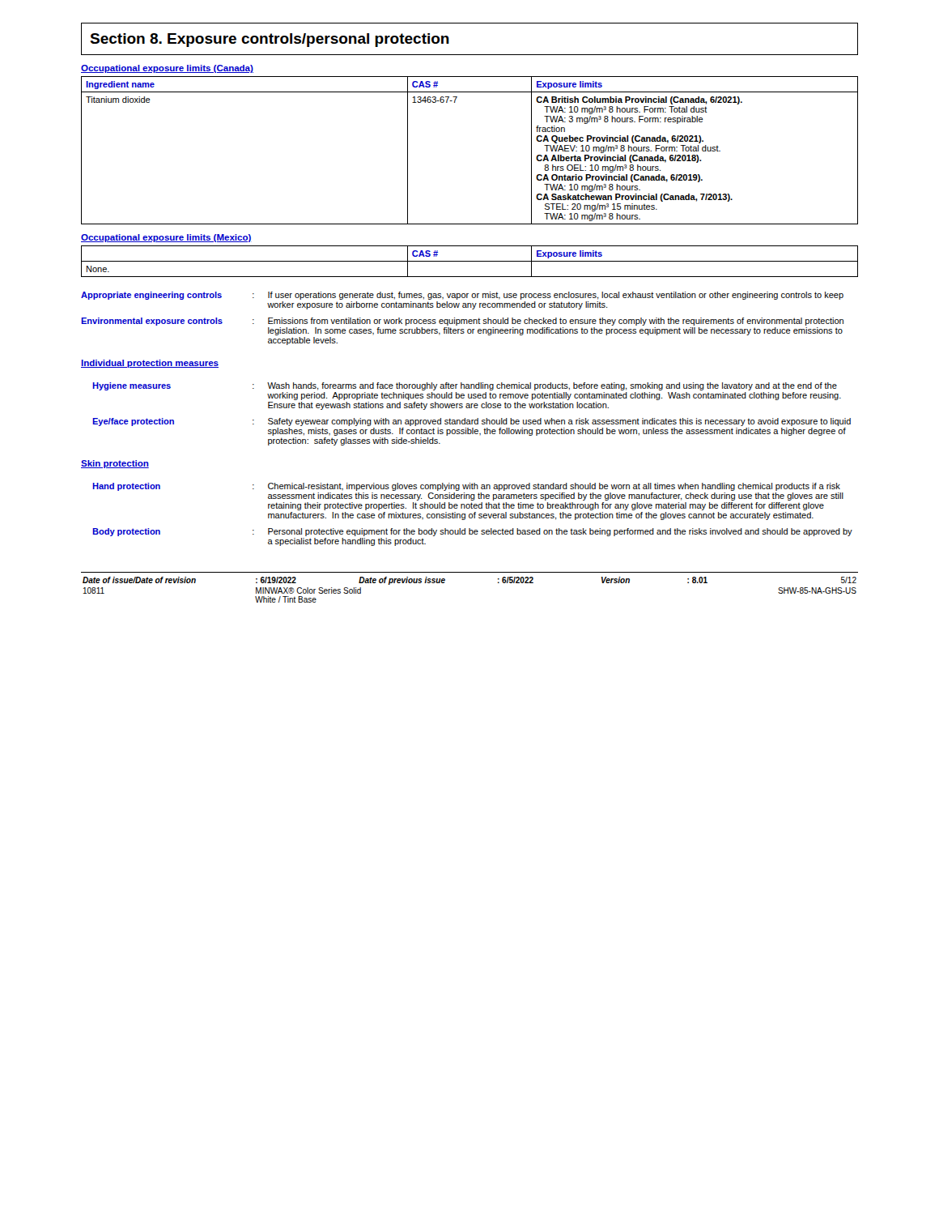Section 8. Exposure controls/personal protection
Occupational exposure limits (Canada)
| Ingredient name | CAS # | Exposure limits |
| --- | --- | --- |
| Titanium dioxide | 13463-67-7 | CA British Columbia Provincial (Canada, 6/2021). TWA: 10 mg/m³ 8 hours. Form: Total dust TWA: 3 mg/m³ 8 hours. Form: respirable fraction CA Quebec Provincial (Canada, 6/2021). TWAEV: 10 mg/m³ 8 hours. Form: Total dust. CA Alberta Provincial (Canada, 6/2018). 8 hrs OEL: 10 mg/m³ 8 hours. CA Ontario Provincial (Canada, 6/2019). TWA: 10 mg/m³ 8 hours. CA Saskatchewan Provincial (Canada, 7/2013). STEL: 20 mg/m³ 15 minutes. TWA: 10 mg/m³ 8 hours. |
Occupational exposure limits (Mexico)
| | CAS # | Exposure limits |
| --- | --- | --- |
| None. | | |
| Appropriate engineering controls | : | If user operations generate dust, fumes, gas, vapor or mist, use process enclosures, local exhaust ventilation or other engineering controls to keep worker exposure to airborne contaminants below any recommended or statutory limits. |
| Environmental exposure controls | : | Emissions from ventilation or work process equipment should be checked to ensure they comply with the requirements of environmental protection legislation. In some cases, fume scrubbers, filters or engineering modifications to the process equipment will be necessary to reduce emissions to acceptable levels. |
Individual protection measures
| Hygiene measures | : | Wash hands, forearms and face thoroughly after handling chemical products, before eating, smoking and using the lavatory and at the end of the working period. Appropriate techniques should be used to remove potentially contaminated clothing. Wash contaminated clothing before reusing. Ensure that eyewash stations and safety showers are close to the workstation location. |
| Eye/face protection | : | Safety eyewear complying with an approved standard should be used when a risk assessment indicates this is necessary to avoid exposure to liquid splashes, mists, gases or dusts. If contact is possible, the following protection should be worn, unless the assessment indicates a higher degree of protection: safety glasses with side-shields. |
Skin protection
| Hand protection | : | Chemical-resistant, impervious gloves complying with an approved standard should be worn at all times when handling chemical products if a risk assessment indicates this is necessary. Considering the parameters specified by the glove manufacturer, check during use that the gloves are still retaining their protective properties. It should be noted that the time to breakthrough for any glove material may be different for different glove manufacturers. In the case of mixtures, consisting of several substances, the protection time of the gloves cannot be accurately estimated. |
| Body protection | : | Personal protective equipment for the body should be selected based on the task being performed and the risks involved and should be approved by a specialist before handling this product. |
| Date of issue/Date of revision | : 6/19/2022 | Date of previous issue | : 6/5/2022 | Version | : 8.01 | 5/12 |
| 10811 | MINWAX® Color Series Solid White / Tint Base | SHW-85-NA-GHS-US |